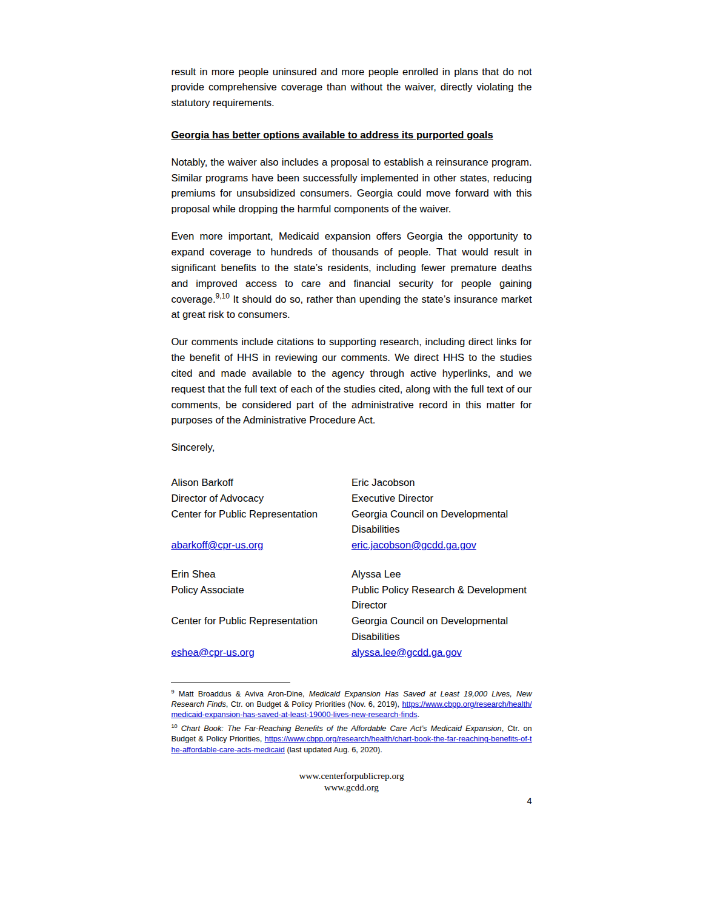result in more people uninsured and more people enrolled in plans that do not provide comprehensive coverage than without the waiver, directly violating the statutory requirements.
Georgia has better options available to address its purported goals
Notably, the waiver also includes a proposal to establish a reinsurance program. Similar programs have been successfully implemented in other states, reducing premiums for unsubsidized consumers. Georgia could move forward with this proposal while dropping the harmful components of the waiver.
Even more important, Medicaid expansion offers Georgia the opportunity to expand coverage to hundreds of thousands of people. That would result in significant benefits to the state’s residents, including fewer premature deaths and improved access to care and financial security for people gaining coverage.9,10 It should do so, rather than upending the state’s insurance market at great risk to consumers.
Our comments include citations to supporting research, including direct links for the benefit of HHS in reviewing our comments. We direct HHS to the studies cited and made available to the agency through active hyperlinks, and we request that the full text of each of the studies cited, along with the full text of our comments, be considered part of the administrative record in this matter for purposes of the Administrative Procedure Act.
Sincerely,
| Alison Barkoff | Eric Jacobson |
| Director of Advocacy | Executive Director |
| Center for Public Representation | Georgia Council on Developmental Disabilities |
| abarkoff@cpr-us.org | eric.jacobson@gcdd.ga.gov |
| Erin Shea | Alyssa Lee |
| Policy Associate | Public Policy Research & Development Director |
| Center for Public Representation | Georgia Council on Developmental Disabilities |
| eshea@cpr-us.org | alyssa.lee@gcdd.ga.gov |
9 Matt Broaddus & Aviva Aron-Dine, Medicaid Expansion Has Saved at Least 19,000 Lives, New Research Finds, Ctr. on Budget & Policy Priorities (Nov. 6, 2019), https://www.cbpp.org/research/health/medicaid-expansion-has-saved-at-least-19000-lives-new-research-finds.
10 Chart Book: The Far-Reaching Benefits of the Affordable Care Act’s Medicaid Expansion, Ctr. on Budget & Policy Priorities, https://www.cbpp.org/research/health/chart-book-the-far-reaching-benefits-of-the-affordable-care-acts-medicaid (last updated Aug. 6, 2020).
www.centerforpublicrep.org
www.gcdd.org
4